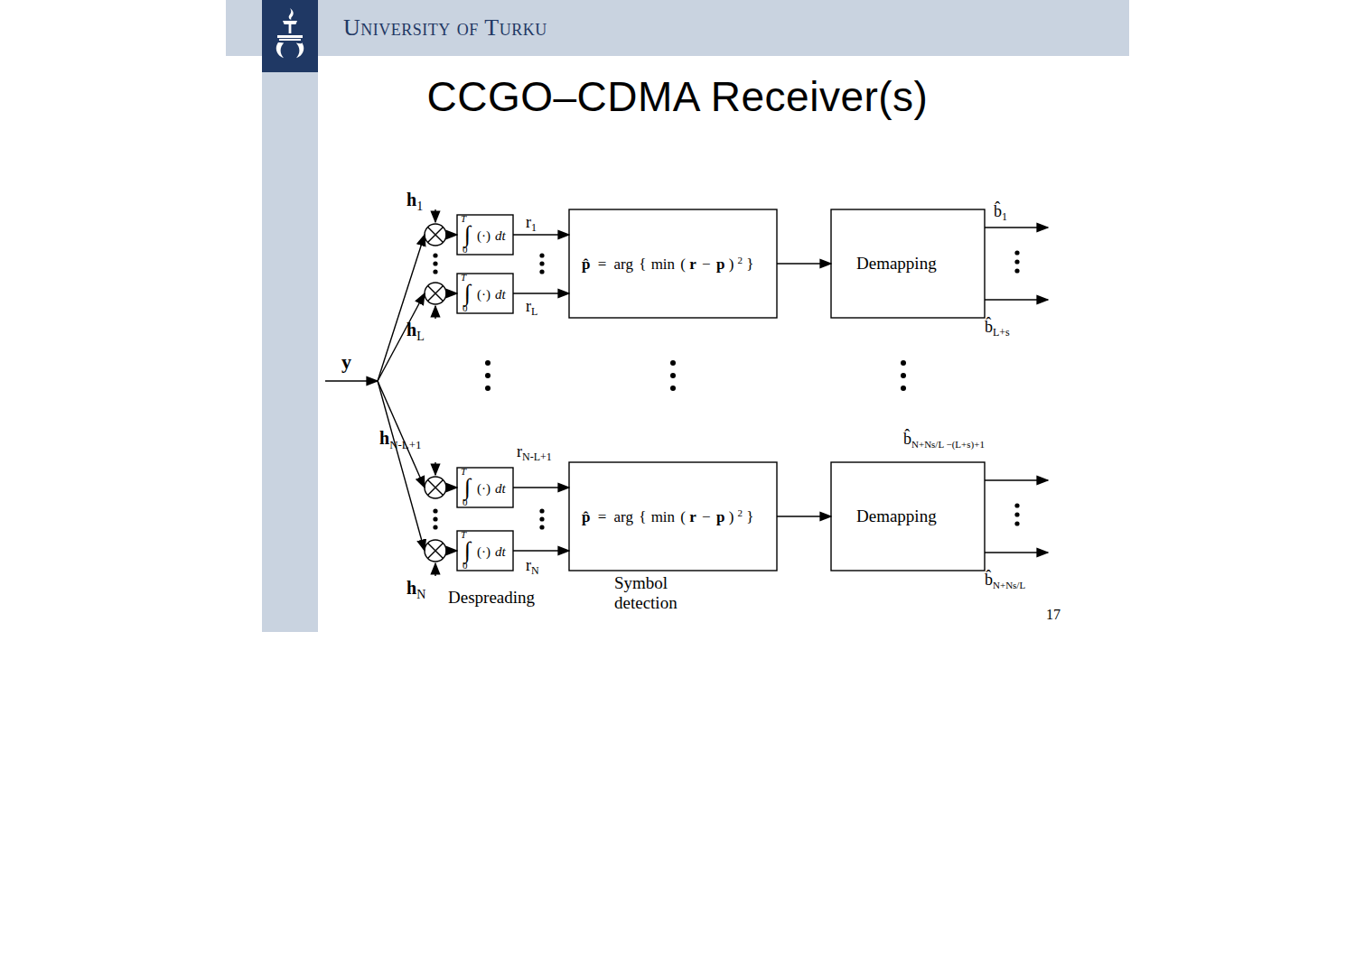University of Turku
CCGO–CDMA Receiver(s)
y h1 hL ∫ T 0 (·) dt ∫ T 0 (·) dt r1 rL p̂ = arg { min ( r − p ) 2 } Demapping b̂1 b̂L+s hN-L+1 hN ∫ T 0 (·) dt ∫ T 0 (·) dt rN-L+1 rN p̂ = arg { min ( r − p ) 2 } Demapping b̂N+Ns/L −(L+s)+1 b̂N+Ns/L Despreading Symbol detection
17